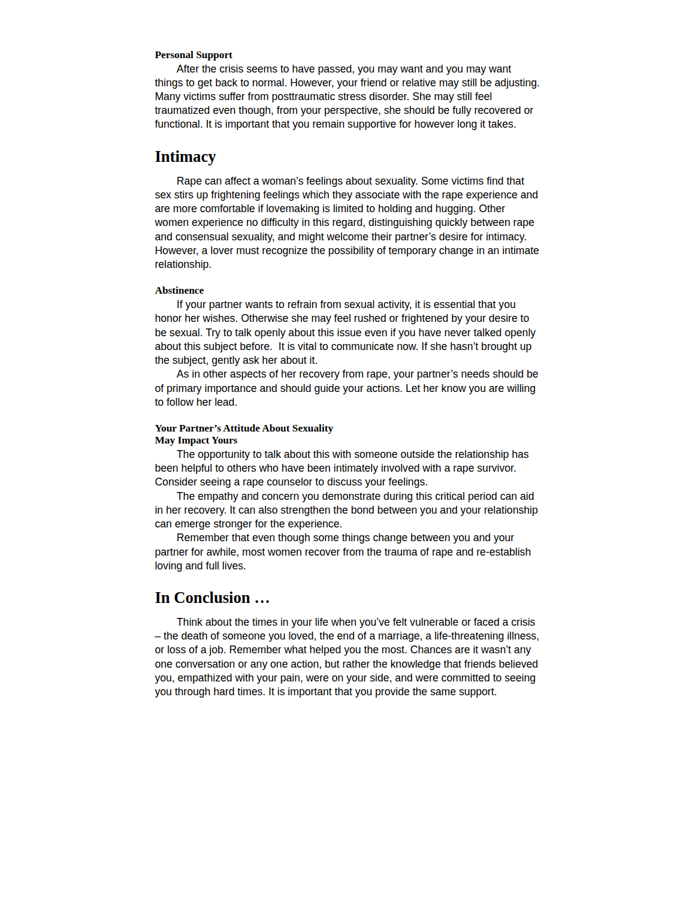Personal Support
After the crisis seems to have passed, you may want and you may want things to get back to normal. However, your friend or relative may still be adjusting. Many victims suffer from posttraumatic stress disorder. She may still feel traumatized even though, from your perspective, she should be fully recovered or functional. It is important that you remain supportive for however long it takes.
Intimacy
Rape can affect a woman’s feelings about sexuality. Some victims find that sex stirs up frightening feelings which they associate with the rape experience and are more comfortable if lovemaking is limited to holding and hugging. Other women experience no difficulty in this regard, distinguishing quickly between rape and consensual sexuality, and might welcome their partner’s desire for intimacy. However, a lover must recognize the possibility of temporary change in an intimate relationship.
Abstinence
If your partner wants to refrain from sexual activity, it is essential that you honor her wishes. Otherwise she may feel rushed or frightened by your desire to be sexual. Try to talk openly about this issue even if you have never talked openly about this subject before. It is vital to communicate now. If she hasn’t brought up the subject, gently ask her about it.
As in other aspects of her recovery from rape, your partner’s needs should be of primary importance and should guide your actions. Let her know you are willing to follow her lead.
Your Partner’s Attitude About Sexuality
May Impact Yours
The opportunity to talk about this with someone outside the relationship has been helpful to others who have been intimately involved with a rape survivor. Consider seeing a rape counselor to discuss your feelings.
The empathy and concern you demonstrate during this critical period can aid in her recovery. It can also strengthen the bond between you and your relationship can emerge stronger for the experience.
Remember that even though some things change between you and your partner for awhile, most women recover from the trauma of rape and re-establish loving and full lives.
In Conclusion …
Think about the times in your life when you’ve felt vulnerable or faced a crisis – the death of someone you loved, the end of a marriage, a life-threatening illness, or loss of a job. Remember what helped you the most. Chances are it wasn’t any one conversation or any one action, but rather the knowledge that friends believed you, empathized with your pain, were on your side, and were committed to seeing you through hard times. It is important that you provide the same support.